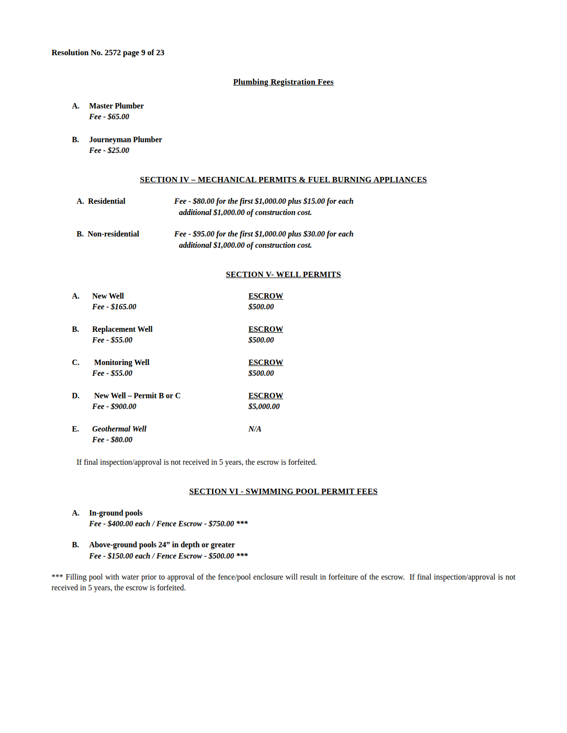Resolution No. 2572 page 9 of 23
Plumbing Registration Fees
A. Master Plumber Fee - $65.00
B. Journeyman Plumber Fee - $25.00
SECTION IV – MECHANICAL PERMITS & FUEL BURNING APPLIANCES
A. Residential
Fee - $80.00 for the first $1,000.00 plus $15.00 for each additional $1,000.00 of construction cost.
B. Non-residential
Fee - $95.00 for the first $1,000.00 plus $30.00 for each additional $1,000.00 of construction cost.
SECTION V- WELL PERMITS
A.
New Well Fee - $165.00
ESCROW $500.00
B.
Replacement Well Fee - $55.00
ESCROW $500.00
C.
Monitoring Well Fee - $55.00
ESCROW $500.00
D.
New Well – Permit B or C Fee - $900.00
ESCROW $5,000.00
E.
Geothermal Well Fee - $80.00
N/A
If final inspection/approval is not received in 5 years, the escrow is forfeited.
SECTION VI - SWIMMING POOL PERMIT FEES
A. In-ground pools Fee - $400.00 each / Fence Escrow - $750.00 ***
B. Above-ground pools 24” in depth or greater Fee - $150.00 each / Fence Escrow - $500.00 ***
*** Filling pool with water prior to approval of the fence/pool enclosure will result in forfeiture of the escrow. If final inspection/approval is not received in 5 years, the escrow is forfeited.